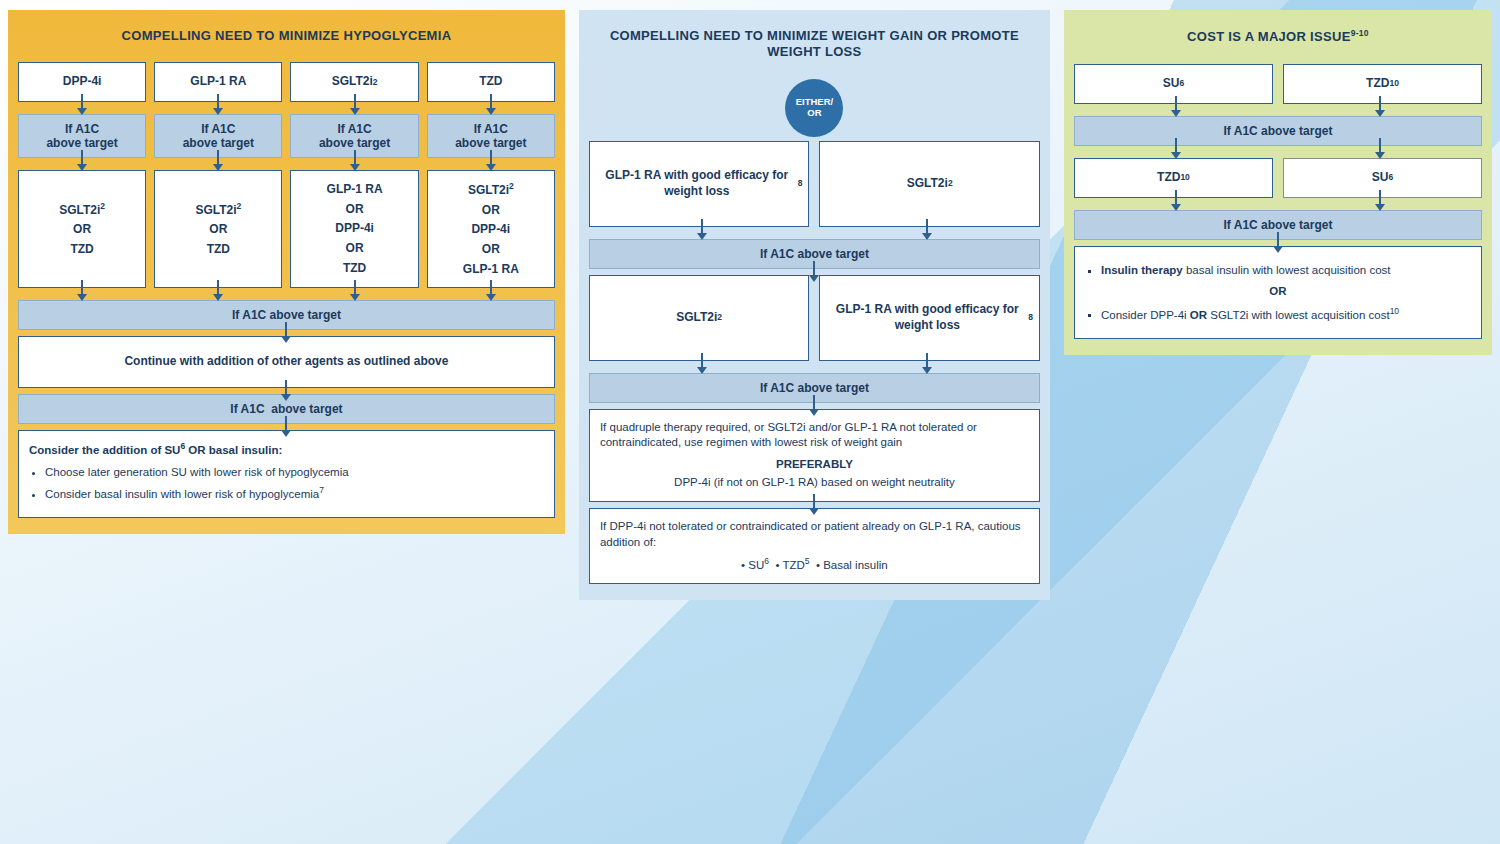Compelling need to minimize hypoglycemia
DPP-4i
GLP-1 RA
SGLT2i2
TZD
If A1C
above target
If A1C
above target
If A1C
above target
If A1C
above target
SGLT2i2
OR
TZD
SGLT2i2
OR
TZD
GLP-1 RA
OR
DPP-4i
OR
TZD
SGLT2i2
OR
DPP-4i
OR
GLP-1 RA
If A1C above target
Continue with addition of other agents as outlined above
If A1C above target
Consider the addition of SU6 OR basal insulin:
Choose later generation SU with lower risk of hypoglycemia
Consider basal insulin with lower risk of hypoglycemia7
Compelling need to minimize weight gain or promote weight loss
EITHER/ OR
GLP-1 RA with good efficacy for weight loss8
SGLT2i2
If A1C above target
SGLT2i2
GLP-1 RA with good efficacy for weight loss8
If A1C above target
If quadruple therapy required, or SGLT2i and/or GLP-1 RA not tolerated or contraindicated, use regimen with lowest risk of weight gain
PREFERABLY
DPP-4i (if not on GLP-1 RA) based on weight neutrality
If DPP-4i not tolerated or contraindicated or patient already on GLP-1 RA, cautious addition of:
• SU6 • TZD5 • Basal insulin
Cost is a major issue9-10
SU6
TZD10
If A1C above target
TZD10
SU6
If A1C above target
Insulin therapy basal insulin with lowest acquisition cost
OR
Consider DPP-4i OR SGLT2i with lowest acquisition cost10